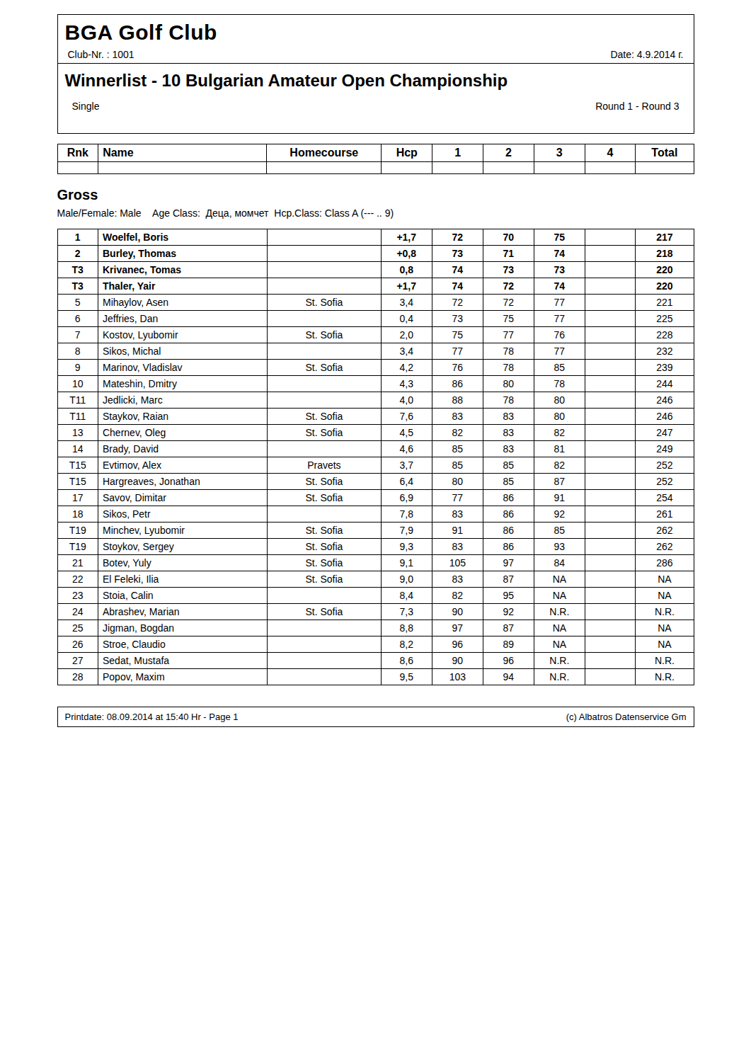BGA Golf Club
Club-Nr. : 1001 Date: 4.9.2014 г.
Winnerlist - 10 Bulgarian Amateur Open Championship
Single Round 1 - Round 3
| Rnk | Name | Homecourse | Hcp | 1 | 2 | 3 | 4 | Total |
| --- | --- | --- | --- | --- | --- | --- | --- | --- |
Gross
Male/Female: Male Age Class: Деца, момчет Hcp.Class: Class A (--- .. 9)
| 1 | Woelfel, Boris | | +1,7 | 72 | 70 | 75 | | 217 |
| 2 | Burley, Thomas | | +0,8 | 73 | 71 | 74 | | 218 |
| T3 | Krivanec, Tomas | | 0,8 | 74 | 73 | 73 | | 220 |
| T3 | Thaler, Yair | | +1,7 | 74 | 72 | 74 | | 220 |
| 5 | Mihaylov, Asen | St. Sofia | 3,4 | 72 | 72 | 77 | | 221 |
| 6 | Jeffries, Dan | | 0,4 | 73 | 75 | 77 | | 225 |
| 7 | Kostov, Lyubomir | St. Sofia | 2,0 | 75 | 77 | 76 | | 228 |
| 8 | Sikos, Michal | | 3,4 | 77 | 78 | 77 | | 232 |
| 9 | Marinov, Vladislav | St. Sofia | 4,2 | 76 | 78 | 85 | | 239 |
| 10 | Mateshin, Dmitry | | 4,3 | 86 | 80 | 78 | | 244 |
| T11 | Jedlicki, Marc | | 4,0 | 88 | 78 | 80 | | 246 |
| T11 | Staykov, Raian | St. Sofia | 7,6 | 83 | 83 | 80 | | 246 |
| 13 | Chernev, Oleg | St. Sofia | 4,5 | 82 | 83 | 82 | | 247 |
| 14 | Brady, David | | 4,6 | 85 | 83 | 81 | | 249 |
| T15 | Evtimov, Alex | Pravets | 3,7 | 85 | 85 | 82 | | 252 |
| T15 | Hargreaves, Jonathan | St. Sofia | 6,4 | 80 | 85 | 87 | | 252 |
| 17 | Savov, Dimitar | St. Sofia | 6,9 | 77 | 86 | 91 | | 254 |
| 18 | Sikos, Petr | | 7,8 | 83 | 86 | 92 | | 261 |
| T19 | Minchev, Lyubomir | St. Sofia | 7,9 | 91 | 86 | 85 | | 262 |
| T19 | Stoykov, Sergey | St. Sofia | 9,3 | 83 | 86 | 93 | | 262 |
| 21 | Botev, Yuly | St. Sofia | 9,1 | 105 | 97 | 84 | | 286 |
| 22 | El Feleki, Ilia | St. Sofia | 9,0 | 83 | 87 | NA | | NA |
| 23 | Stoia, Calin | | 8,4 | 82 | 95 | NA | | NA |
| 24 | Abrashev, Marian | St. Sofia | 7,3 | 90 | 92 | N.R. | | N.R. |
| 25 | Jigman, Bogdan | | 8,8 | 97 | 87 | NA | | NA |
| 26 | Stroe, Claudio | | 8,2 | 96 | 89 | NA | | NA |
| 27 | Sedat, Mustafa | | 8,6 | 90 | 96 | N.R. | | N.R. |
| 28 | Popov, Maxim | | 9,5 | 103 | 94 | N.R. | | N.R. |
Printdate: 08.09.2014 at 15:40 Hr - Page 1 (c) Albatros Datenservice Gm